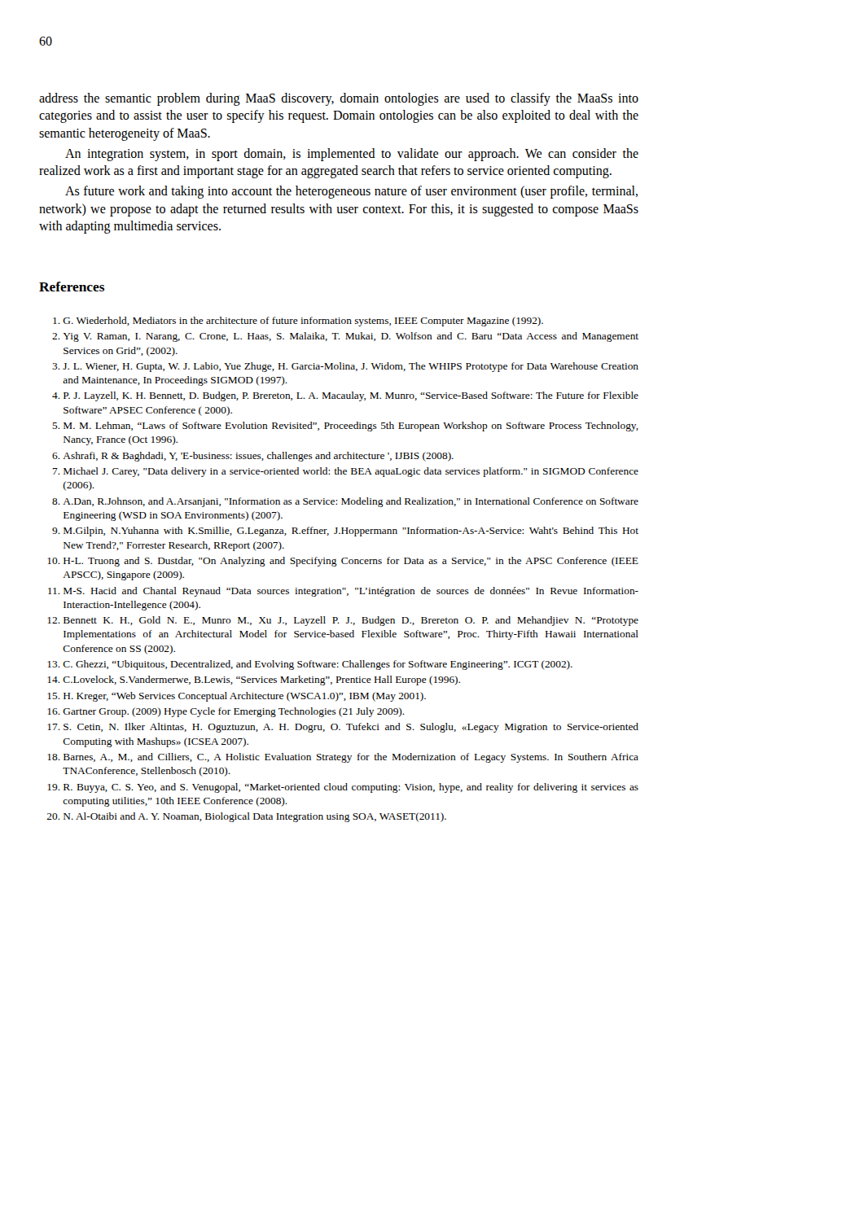60
address the semantic problem during MaaS discovery, domain ontologies are used to classify the MaaSs into categories and to assist the user to specify his request. Domain ontologies can be also exploited to deal with the semantic heterogeneity of MaaS.
An integration system, in sport domain, is implemented to validate our approach. We can consider the realized work as a first and important stage for an aggregated search that refers to service oriented computing.
As future work and taking into account the heterogeneous nature of user environment (user profile, terminal, network) we propose to adapt the returned results with user context. For this, it is suggested to compose MaaSs with adapting multimedia services.
References
G. Wiederhold, Mediators in the architecture of future information systems, IEEE Computer Magazine (1992).
Yig V. Raman, I. Narang, C. Crone, L. Haas, S. Malaika, T. Mukai, D. Wolfson and C. Baru “Data Access and Management Services on Grid”, (2002).
J. L. Wiener, H. Gupta, W. J. Labio, Yue Zhuge, H. Garcia-Molina, J. Widom, The WHIPS Prototype for Data Warehouse Creation and Maintenance, In Proceedings SIGMOD (1997).
P. J. Layzell, K. H. Bennett, D. Budgen, P. Brereton, L. A. Macaulay, M. Munro, “Service-Based Software: The Future for Flexible Software” APSEC Conference ( 2000).
M. M. Lehman, “Laws of Software Evolution Revisited”, Proceedings 5th European Workshop on Software Process Technology, Nancy, France (Oct 1996).
Ashrafi, R & Baghdadi, Y, 'E-business: issues, challenges and architecture ', IJBIS (2008).
Michael J. Carey, "Data delivery in a service-oriented world: the BEA aquaLogic data services platform." in SIGMOD Conference (2006).
A.Dan, R.Johnson, and A.Arsanjani, "Information as a Service: Modeling and Realization," in International Conference on Software Engineering (WSD in SOA Environments) (2007).
M.Gilpin, N.Yuhanna with K.Smillie, G.Leganza, R.effner, J.Hoppermann "Information-As-A-Service: Waht's Behind This Hot New Trend?," Forrester Research, RReport (2007).
H-L. Truong and S. Dustdar, "On Analyzing and Specifying Concerns for Data as a Service," in the APSC Conference (IEEE APSCC), Singapore (2009).
M-S. Hacid and Chantal Reynaud “Data sources integration", "L’intégration de sources de données" In Revue Information-Interaction-Intellegence (2004).
Bennett K. H., Gold N. E., Munro M., Xu J., Layzell P. J., Budgen D., Brereton O. P. and Mehandjiev N. “Prototype Implementations of an Architectural Model for Service-based Flexible Software”, Proc. Thirty-Fifth Hawaii International Conference on SS (2002).
C. Ghezzi, “Ubiquitous, Decentralized, and Evolving Software: Challenges for Software Engineering”. ICGT (2002).
C.Lovelock, S.Vandermerwe, B.Lewis, “Services Marketing”, Prentice Hall Europe (1996).
H. Kreger, “Web Services Conceptual Architecture (WSCA1.0)”, IBM (May 2001).
Gartner Group. (2009) Hype Cycle for Emerging Technologies (21 July 2009).
S. Cetin, N. Ilker Altintas, H. Oguztuzun, A. H. Dogru, O. Tufekci and S. Suloglu, «Legacy Migration to Service-oriented Computing with Mashups» (ICSEA 2007).
Barnes, A., M., and Cilliers, C., A Holistic Evaluation Strategy for the Modernization of Legacy Systems. In Southern Africa TNAConference, Stellenbosch (2010).
R. Buyya, C. S. Yeo, and S. Venugopal, “Market-oriented cloud computing: Vision, hype, and reality for delivering it services as computing utilities,” 10th IEEE Conference (2008).
N. Al-Otaibi and A. Y. Noaman, Biological Data Integration using SOA, WASET(2011).